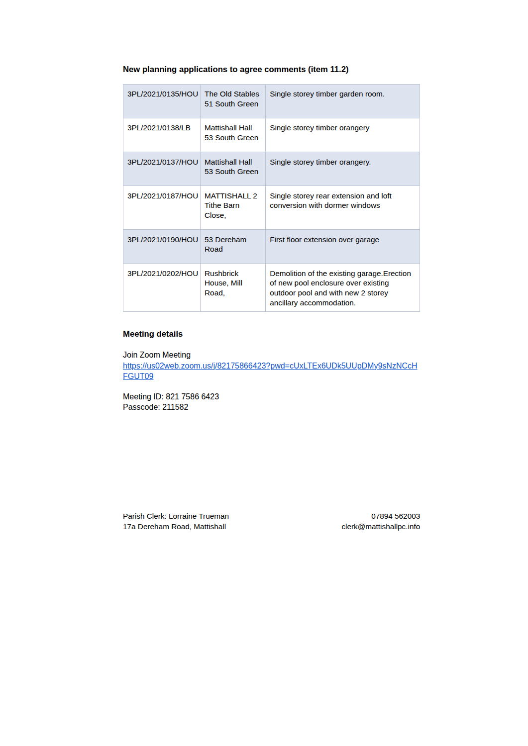New planning applications to agree comments (item 11.2)
| 3PL/2021/0135/HOU | The Old Stables 51 South Green | Single storey timber garden room. |
| 3PL/2021/0138/LB | Mattishall Hall 53 South Green | Single storey timber orangery |
| 3PL/2021/0137/HOU | Mattishall Hall 53 South Green | Single storey timber orangery. |
| 3PL/2021/0187/HOU | MATTISHALL 2 Tithe Barn Close, | Single storey rear extension and loft conversion with dormer windows |
| 3PL/2021/0190/HOU | 53 Dereham Road | First floor extension over garage |
| 3PL/2021/0202/HOU | Rushbrick House, Mill Road, | Demolition of the existing garage.Erection of new pool enclosure over existing outdoor pool and with new 2 storey ancillary accommodation. |
Meeting details
Join Zoom Meeting
https://us02web.zoom.us/j/82175866423?pwd=cUxLTEx6UDk5UUpDMy9sNzNCcHFGUT09
Meeting ID: 821 7586 6423
Passcode: 211582
Parish Clerk: Lorraine Trueman 07894 562003
17a Dereham Road, Mattishall clerk@mattishallpc.info